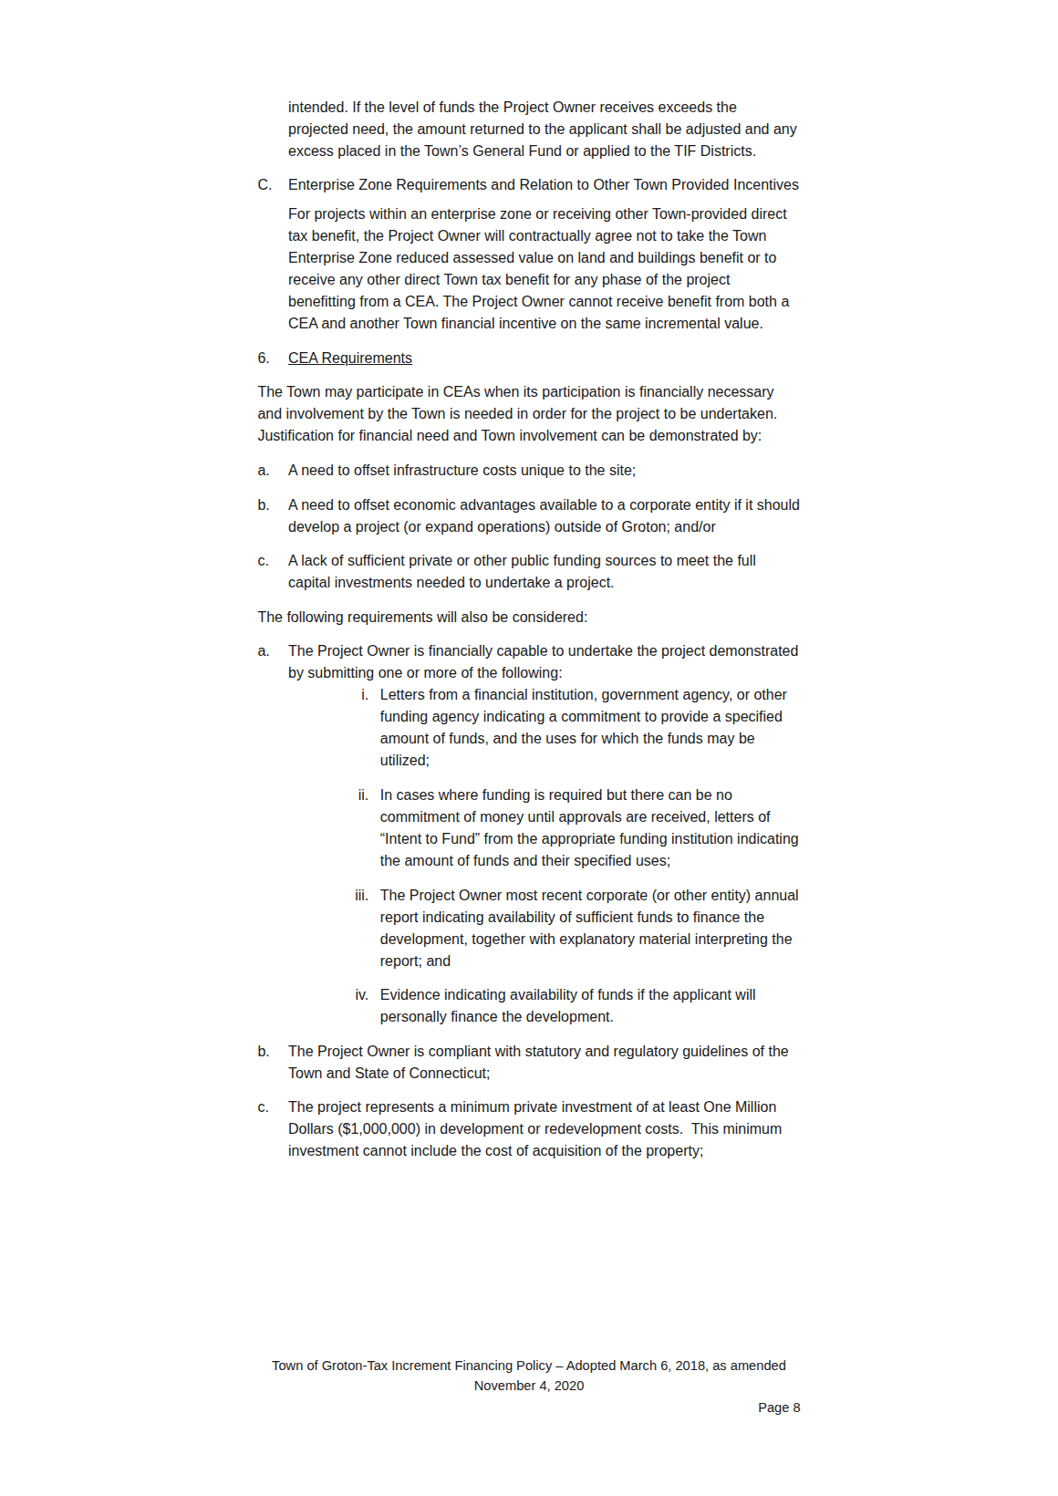intended. If the level of funds the Project Owner receives exceeds the projected need, the amount returned to the applicant shall be adjusted and any excess placed in the Town’s General Fund or applied to the TIF Districts.
C. Enterprise Zone Requirements and Relation to Other Town Provided Incentives
For projects within an enterprise zone or receiving other Town-provided direct tax benefit, the Project Owner will contractually agree not to take the Town Enterprise Zone reduced assessed value on land and buildings benefit or to receive any other direct Town tax benefit for any phase of the project benefitting from a CEA. The Project Owner cannot receive benefit from both a CEA and another Town financial incentive on the same incremental value.
6. CEA Requirements
The Town may participate in CEAs when its participation is financially necessary and involvement by the Town is needed in order for the project to be undertaken. Justification for financial need and Town involvement can be demonstrated by:
a. A need to offset infrastructure costs unique to the site;
b. A need to offset economic advantages available to a corporate entity if it should develop a project (or expand operations) outside of Groton; and/or
c. A lack of sufficient private or other public funding sources to meet the full capital investments needed to undertake a project.
The following requirements will also be considered:
a. The Project Owner is financially capable to undertake the project demonstrated by submitting one or more of the following:
i. Letters from a financial institution, government agency, or other funding agency indicating a commitment to provide a specified amount of funds, and the uses for which the funds may be utilized;
ii. In cases where funding is required but there can be no commitment of money until approvals are received, letters of “Intent to Fund” from the appropriate funding institution indicating the amount of funds and their specified uses;
iii. The Project Owner most recent corporate (or other entity) annual report indicating availability of sufficient funds to finance the development, together with explanatory material interpreting the report; and
iv. Evidence indicating availability of funds if the applicant will personally finance the development.
b. The Project Owner is compliant with statutory and regulatory guidelines of the Town and State of Connecticut;
c. The project represents a minimum private investment of at least One Million Dollars ($1,000,000) in development or redevelopment costs. This minimum investment cannot include the cost of acquisition of the property;
Town of Groton-Tax Increment Financing Policy – Adopted March 6, 2018, as amended November 4, 2020
Page 8